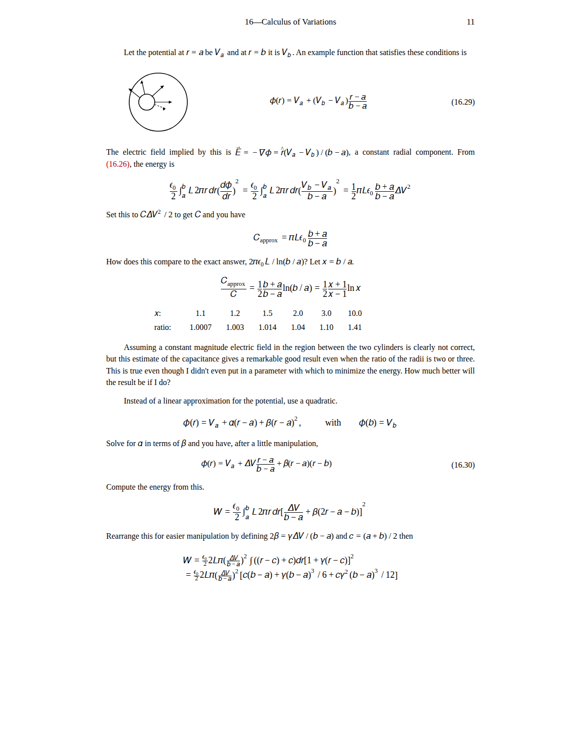16—Calculus of Variations 11
Let the potential at r=a be Va and at r=b it is Vb. An example function that satisfies these conditions is
ϕ(r)= Va+ (Vb−Va) r−ab−a
(16.29)
The electric field implied by this is E→=−∇ϕ=r^(Va−Vb)/(b−a), a constant radial component. From (16.26), the energy is
ϵ02 ∫ab L2πrdr (dϕdr)2 = ϵ02 ∫ab L2πrdr (Vb−Vab−a)2 = 12πLϵ0 b+ab−a ΔV2
Set this to CΔV2/2 to get C and you have
Capprox = πLϵ0 b+ab−a
How does this compare to the exact answer, 2πϵ0L/ln(b/a)? Let x=b/a.
Capprox C = 12 b+ab−a ln(b/a) = 12 x+1x−1 lnx
| x : | 1.1 | 1.2 | 1.5 | 2.0 | 3.0 | 10.0 |
| ratio: | 1.0007 | 1.003 | 1.014 | 1.04 | 1.10 | 1.41 |
Assuming a constant magnitude electric field in the region between the two cylinders is clearly not correct, but this estimate of the capacitance gives a remarkable good result even when the ratio of the radii is two or three. This is true even though I didn't even put in a parameter with which to minimize the energy. How much better will the result be if I do?
Instead of a linear approximation for the potential, use a quadratic.
ϕ(r)= Va+ α(r−a)+ β(r−a)2 , with ϕ(b)=Vb
Solve for α in terms of β and you have, after a little manipulation,
ϕ(r)= Va+ ΔV r−ab−a + β(r−a)(r−b)
(16.30)
Compute the energy from this.
W= ϵ02 ∫ab L2πrdr [ ΔVb−a + β(2r−a−b) ] 2
Rearrange this for easier manipulation by defining 2β=γΔV/(b−a) and c=(a+b)/2 then
W= ϵ02 2Lπ (ΔVb−a)2 ∫ ((r−c)+c) dr [1+γ(r−c)]2
= ϵ02 2Lπ (ΔVb−a)2 [ c(b−a) + γ(b−a)3/6 + cγ2(b−a)3/12 ]